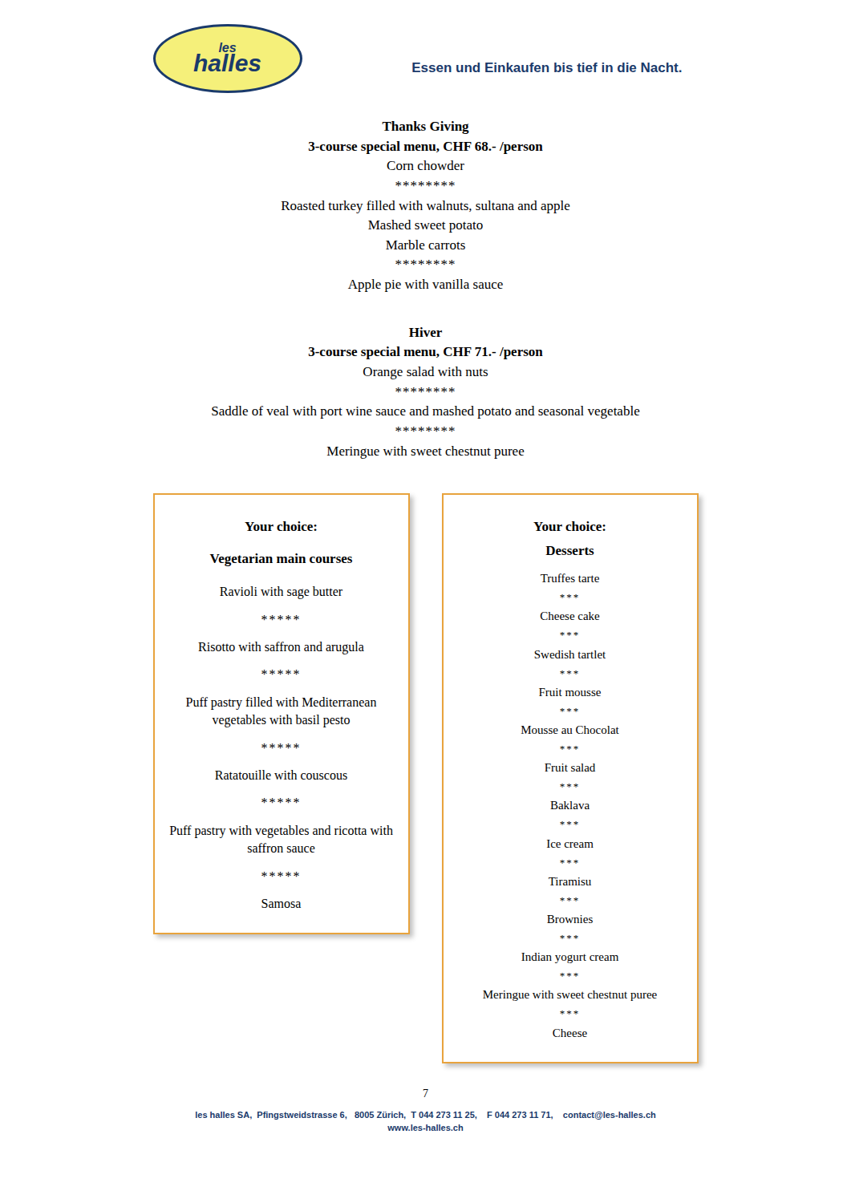les halles
Essen und Einkaufen bis tief in die Nacht.
Thanks Giving
3-course special menu, CHF 68.- /person
Corn chowder
********
Roasted turkey filled with walnuts, sultana and apple
Mashed sweet potato
Marble carrots
********
Apple pie with vanilla sauce
Hiver
3-course special menu, CHF 71.- /person
Orange salad with nuts
********
Saddle of veal with port wine sauce and mashed potato and seasonal vegetable
********
Meringue with sweet chestnut puree
Your choice:
Vegetarian main courses
Ravioli with sage butter
*****
Risotto with saffron and arugula
*****
Puff pastry filled with Mediterranean vegetables with basil pesto
*****
Ratatouille with couscous
*****
Puff pastry with vegetables and ricotta with saffron sauce
*****
Samosa
Your choice:
Desserts
Truffes tarte
***
Cheese cake
***
Swedish tartlet
***
Fruit mousse
***
Mousse au Chocolat
***
Fruit salad
***
Baklava
***
Ice cream
***
Tiramisu
***
Brownies
***
Indian yogurt cream
***
Meringue with sweet chestnut puree
***
Cheese
7
les halles SA, Pfingstweidstrasse 6, 8005 Zürich, T 044 273 11 25, F 044 273 11 71, contact@les-halles.ch
www.les-halles.ch